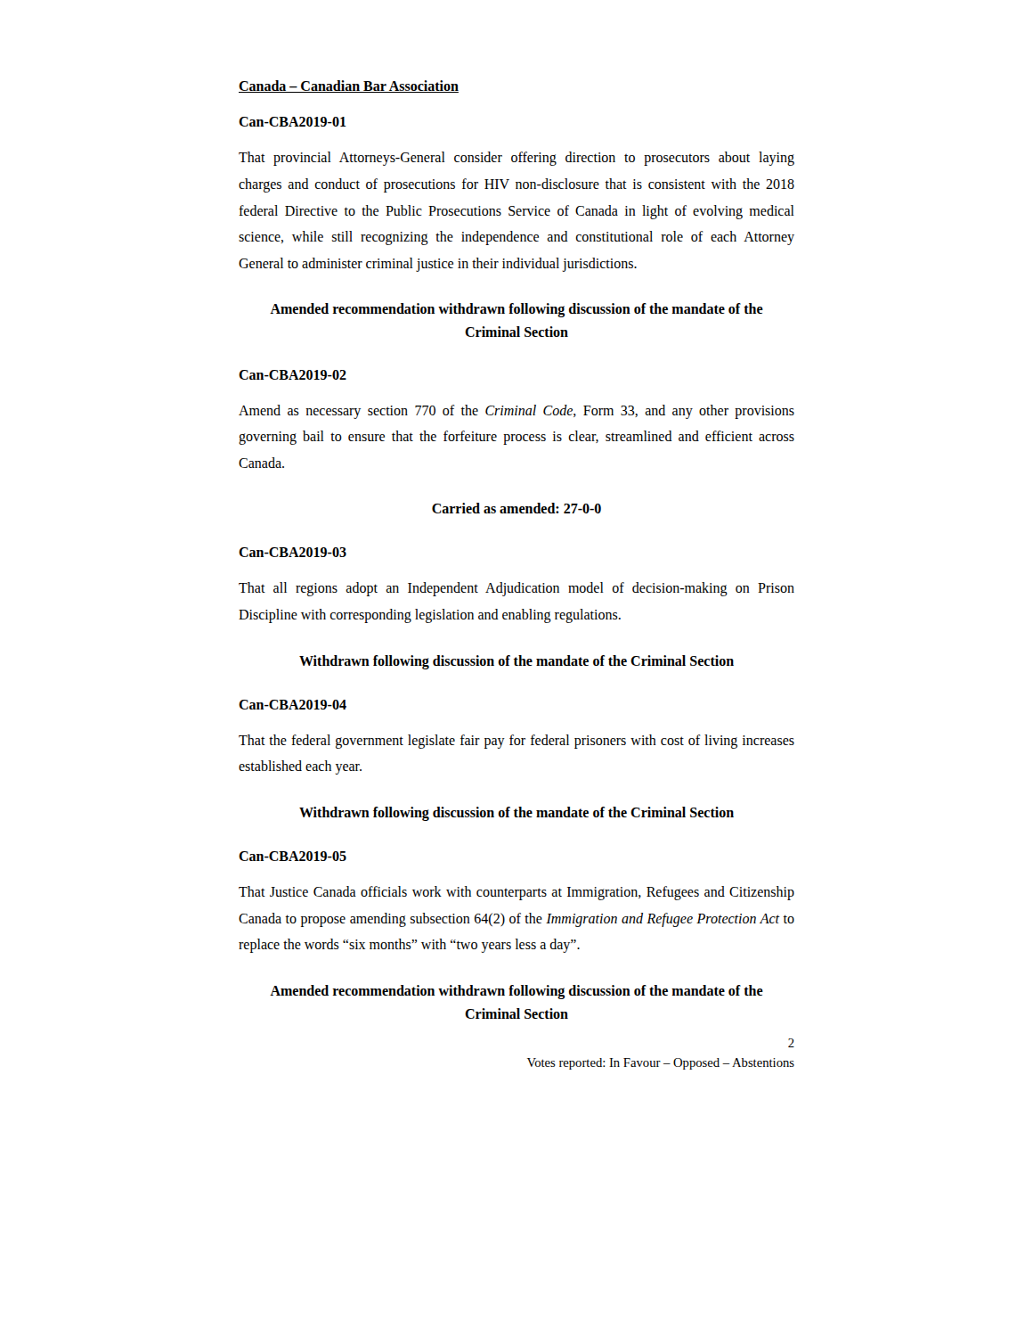Canada – Canadian Bar Association
Can-CBA2019-01
That provincial Attorneys-General consider offering direction to prosecutors about laying charges and conduct of prosecutions for HIV non-disclosure that is consistent with the 2018 federal Directive to the Public Prosecutions Service of Canada in light of evolving medical science, while still recognizing the independence and constitutional role of each Attorney General to administer criminal justice in their individual jurisdictions.
Amended recommendation withdrawn following discussion of the mandate of the
Criminal Section
Can-CBA2019-02
Amend as necessary section 770 of the Criminal Code, Form 33, and any other provisions governing bail to ensure that the forfeiture process is clear, streamlined and efficient across Canada.
Carried as amended: 27-0-0
Can-CBA2019-03
That all regions adopt an Independent Adjudication model of decision-making on Prison Discipline with corresponding legislation and enabling regulations.
Withdrawn following discussion of the mandate of the Criminal Section
Can-CBA2019-04
That the federal government legislate fair pay for federal prisoners with cost of living increases established each year.
Withdrawn following discussion of the mandate of the Criminal Section
Can-CBA2019-05
That Justice Canada officials work with counterparts at Immigration, Refugees and Citizenship Canada to propose amending subsection 64(2) of the Immigration and Refugee Protection Act to replace the words “six months” with “two years less a day”.
Amended recommendation withdrawn following discussion of the mandate of the
Criminal Section
2 Votes reported: In Favour – Opposed – Abstentions